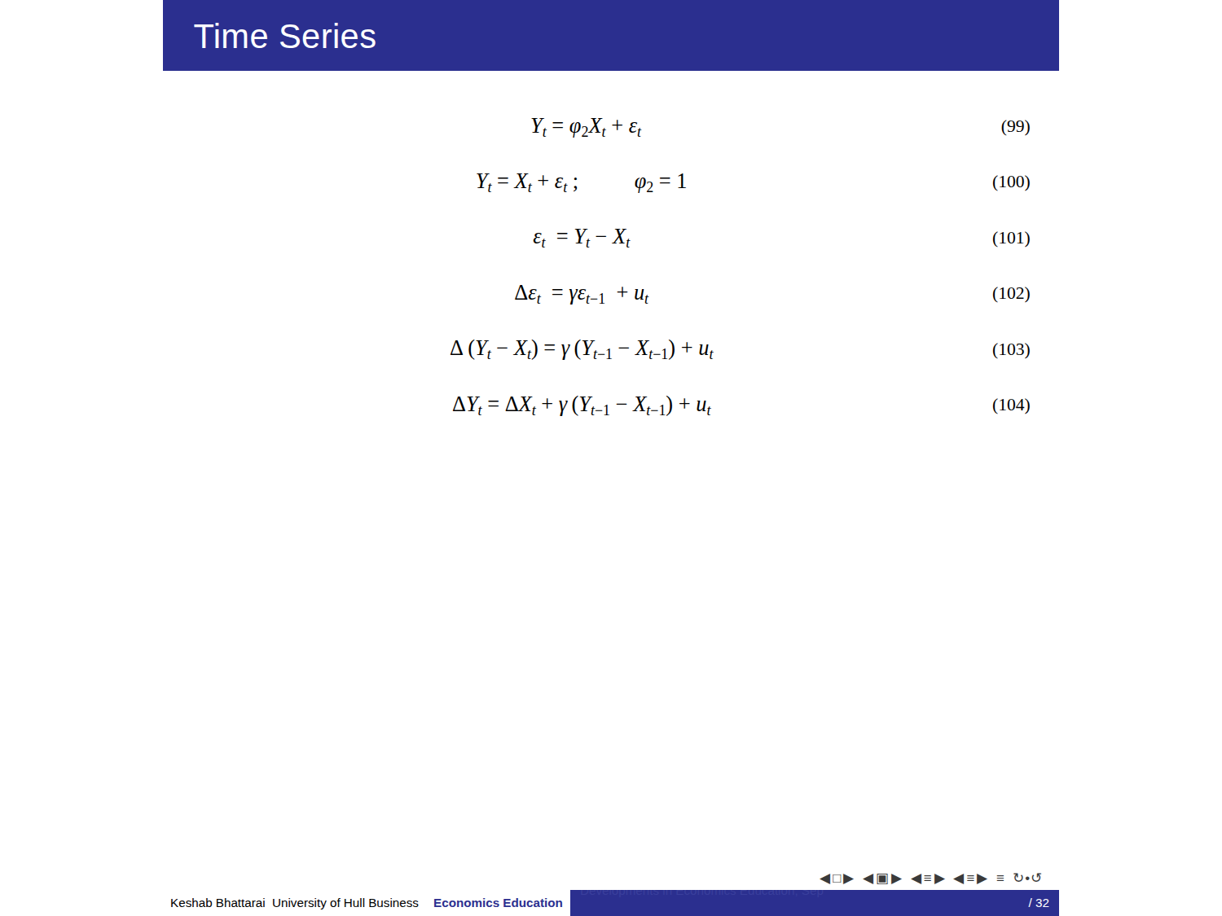Time Series
Yt = φ2Xt + εt (99)
Yt = Xt + εt ; φ2 = 1 (100)
εt = Yt − Xt (101)
Δεt = γεt−1 + ut (102)
Δ (Yt − Xt) = γ (Yt−1 − Xt−1) + ut (103)
ΔYt = ΔXt + γ (Yt−1 − Xt−1) + ut (104)
◀□▶ ◀▣▶ ◀≡▶ ◀≡▶ ≡ ↻•↺
Keshab Bhattarai University of Hull Business
Economics Education
Developments in Economics Education, Sep / 32